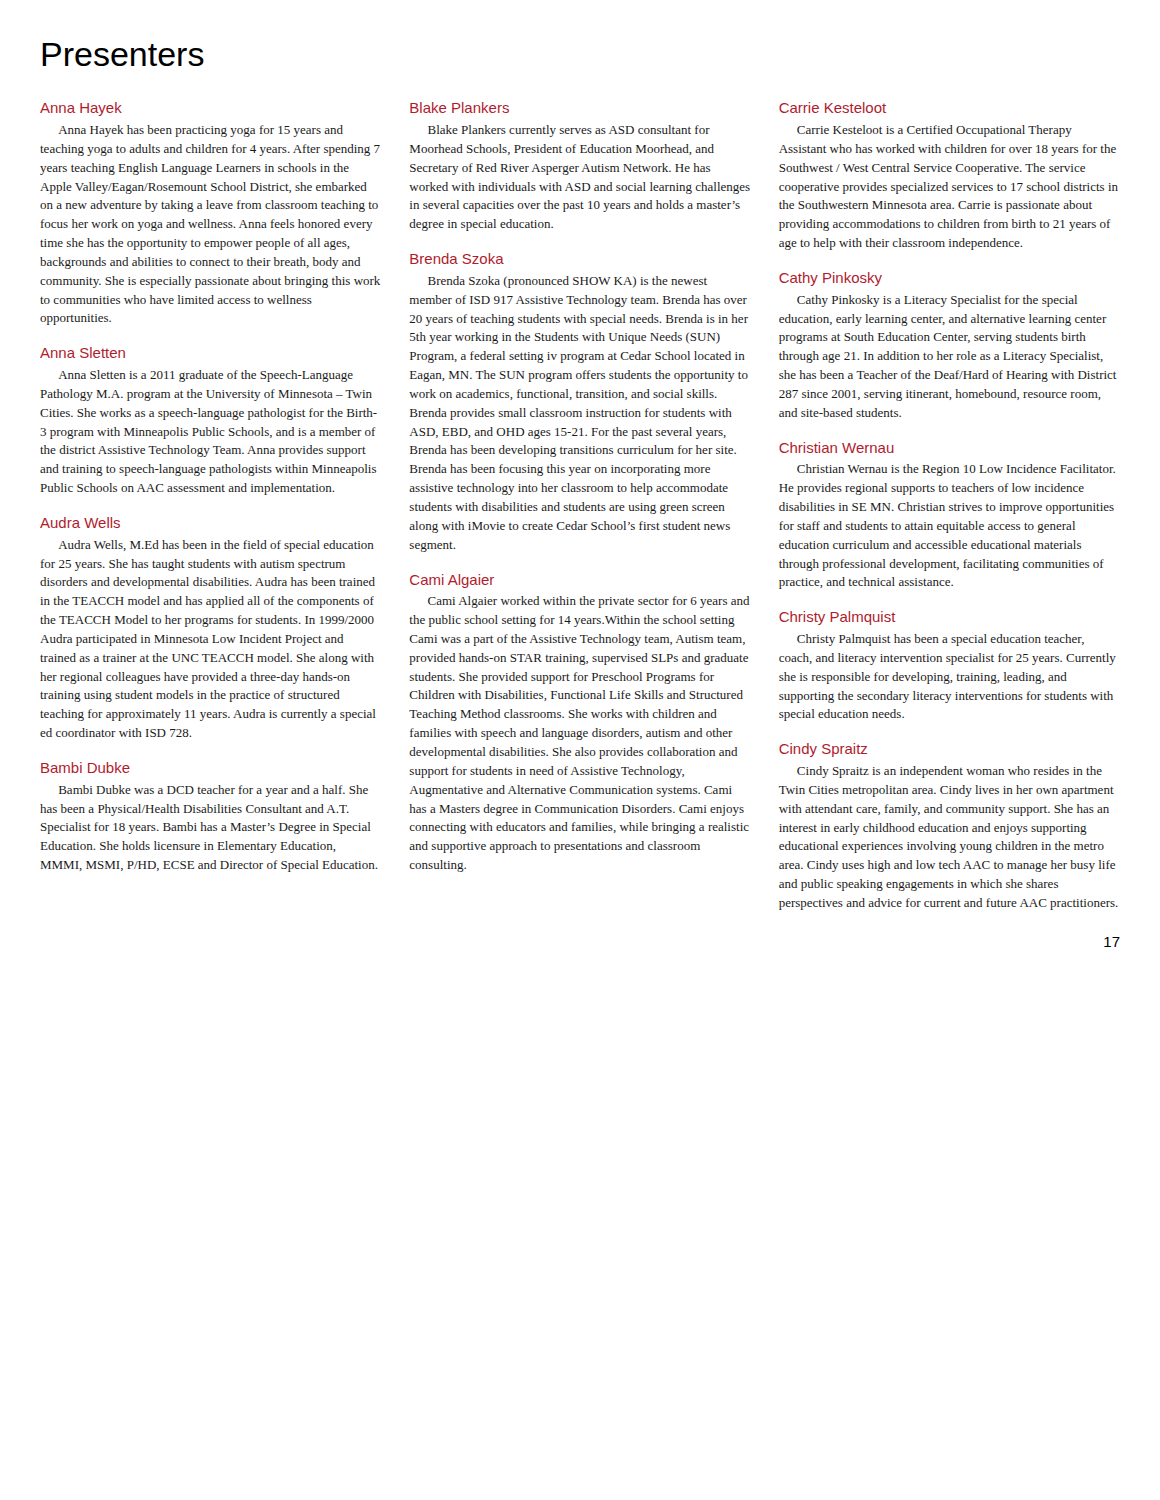Presenters
Anna Hayek
Anna Hayek has been practicing yoga for 15 years and teaching yoga to adults and children for 4 years. After spending 7 years teaching English Language Learners in schools in the Apple Valley/Eagan/Rosemount School District, she embarked on a new adventure by taking a leave from classroom teaching to focus her work on yoga and wellness. Anna feels honored every time she has the opportunity to empower people of all ages, backgrounds and abilities to connect to their breath, body and community. She is especially passionate about bringing this work to communities who have limited access to wellness opportunities.
Anna Sletten
Anna Sletten is a 2011 graduate of the Speech-Language Pathology M.A. program at the University of Minnesota – Twin Cities. She works as a speech-language pathologist for the Birth-3 program with Minneapolis Public Schools, and is a member of the district Assistive Technology Team. Anna provides support and training to speech-language pathologists within Minneapolis Public Schools on AAC assessment and implementation.
Audra Wells
Audra Wells, M.Ed has been in the field of special education for 25 years. She has taught students with autism spectrum disorders and developmental disabilities. Audra has been trained in the TEACCH model and has applied all of the components of the TEACCH Model to her programs for students. In 1999/2000 Audra participated in Minnesota Low Incident Project and trained as a trainer at the UNC TEACCH model. She along with her regional colleagues have provided a three-day hands-on training using student models in the practice of structured teaching for approximately 11 years. Audra is currently a special ed coordinator with ISD 728.
Bambi Dubke
Bambi Dubke was a DCD teacher for a year and a half. She has been a Physical/Health Disabilities Consultant and A.T. Specialist for 18 years. Bambi has a Master’s Degree in Special Education. She holds licensure in Elementary Education, MMMI, MSMI, P/HD, ECSE and Director of Special Education.
Blake Plankers
Blake Plankers currently serves as ASD consultant for Moorhead Schools, President of Education Moorhead, and Secretary of Red River Asperger Autism Network. He has worked with individuals with ASD and social learning challenges in several capacities over the past 10 years and holds a master’s degree in special education.
Brenda Szoka
Brenda Szoka (pronounced SHOW KA) is the newest member of ISD 917 Assistive Technology team. Brenda has over 20 years of teaching students with special needs. Brenda is in her 5th year working in the Students with Unique Needs (SUN) Program, a federal setting iv program at Cedar School located in Eagan, MN. The SUN program offers students the opportunity to work on academics, functional, transition, and social skills. Brenda provides small classroom instruction for students with ASD, EBD, and OHD ages 15-21. For the past several years, Brenda has been developing transitions curriculum for her site. Brenda has been focusing this year on incorporating more assistive technology into her classroom to help accommodate students with disabilities and students are using green screen along with iMovie to create Cedar School’s first student news segment.
Cami Algaier
Cami Algaier worked within the private sector for 6 years and the public school setting for 14 years.Within the school setting Cami was a part of the Assistive Technology team, Autism team, provided hands-on STAR training, supervised SLPs and graduate students. She provided support for Preschool Programs for Children with Disabilities, Functional Life Skills and Structured Teaching Method classrooms. She works with children and families with speech and language disorders, autism and other developmental disabilities. She also provides collaboration and support for students in need of Assistive Technology, Augmentative and Alternative Communication systems. Cami has a Masters degree in Communication Disorders. Cami enjoys connecting with educators and families, while bringing a realistic and supportive approach to presentations and classroom consulting.
Carrie Kesteloot
Carrie Kesteloot is a Certified Occupational Therapy Assistant who has worked with children for over 18 years for the Southwest / West Central Service Cooperative. The service cooperative provides specialized services to 17 school districts in the Southwestern Minnesota area. Carrie is passionate about providing accommodations to children from birth to 21 years of age to help with their classroom independence.
Cathy Pinkosky
Cathy Pinkosky is a Literacy Specialist for the special education, early learning center, and alternative learning center programs at South Education Center, serving students birth through age 21. In addition to her role as a Literacy Specialist, she has been a Teacher of the Deaf/Hard of Hearing with District 287 since 2001, serving itinerant, homebound, resource room, and site-based students.
Christian Wernau
Christian Wernau is the Region 10 Low Incidence Facilitator. He provides regional supports to teachers of low incidence disabilities in SE MN. Christian strives to improve opportunities for staff and students to attain equitable access to general education curriculum and accessible educational materials through professional development, facilitating communities of practice, and technical assistance.
Christy Palmquist
Christy Palmquist has been a special education teacher, coach, and literacy intervention specialist for 25 years. Currently she is responsible for developing, training, leading, and supporting the secondary literacy interventions for students with special education needs.
Cindy Spraitz
Cindy Spraitz is an independent woman who resides in the Twin Cities metropolitan area. Cindy lives in her own apartment with attendant care, family, and community support. She has an interest in early childhood education and enjoys supporting educational experiences involving young children in the metro area. Cindy uses high and low tech AAC to manage her busy life and public speaking engagements in which she shares perspectives and advice for current and future AAC practitioners.
17